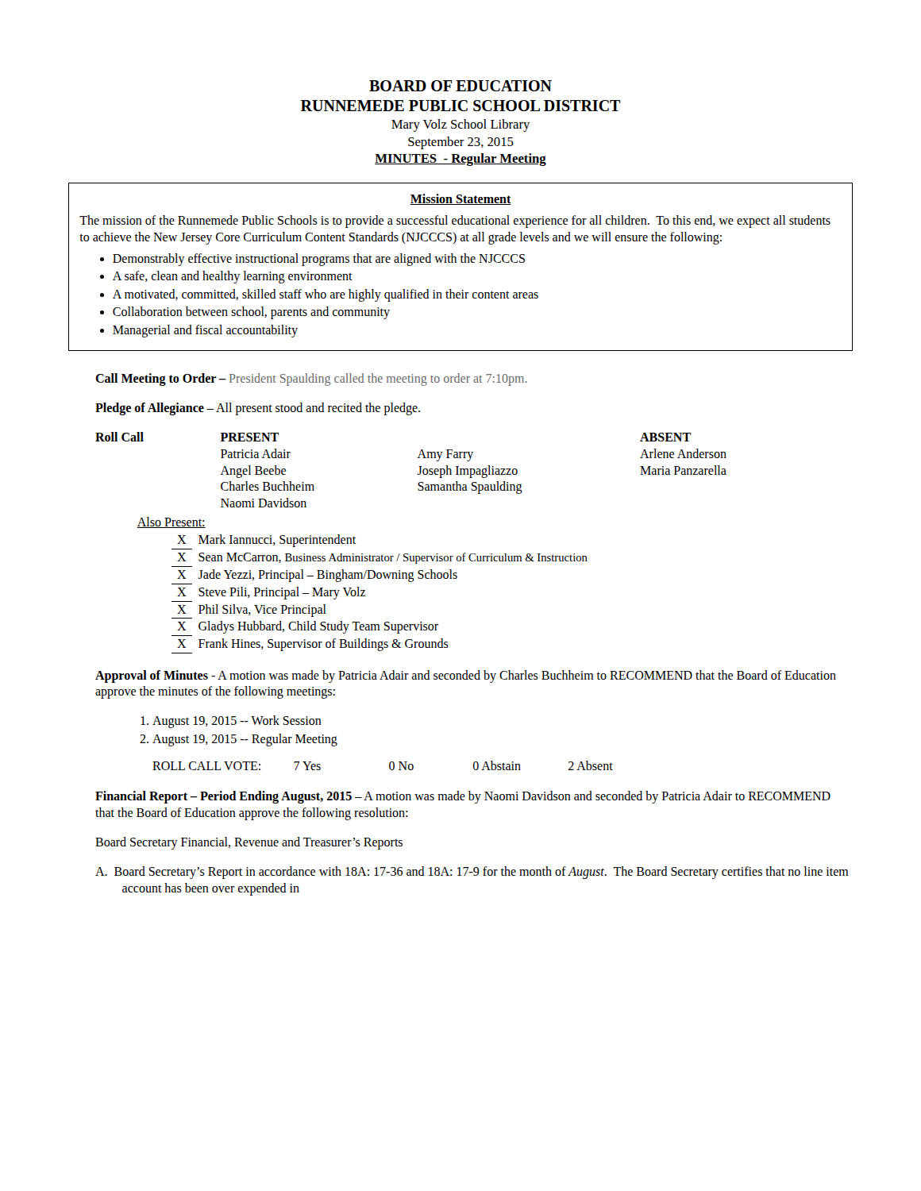BOARD OF EDUCATION
RUNNEMEDE PUBLIC SCHOOL DISTRICT
Mary Volz School Library
September 23, 2015
MINUTES - Regular Meeting
Mission Statement
The mission of the Runnemede Public Schools is to provide a successful educational experience for all children. To this end, we expect all students to achieve the New Jersey Core Curriculum Content Standards (NJCCCS) at all grade levels and we will ensure the following:
Demonstrably effective instructional programs that are aligned with the NJCCCS
A safe, clean and healthy learning environment
A motivated, committed, skilled staff who are highly qualified in their content areas
Collaboration between school, parents and community
Managerial and fiscal accountability
Call Meeting to Order – President Spaulding called the meeting to order at 7:10pm.
Pledge of Allegiance – All present stood and recited the pledge.
| Roll Call | PRESENT | | ABSENT |
| | Patricia Adair | Amy Farry | Arlene Anderson |
| | Angel Beebe | Joseph Impagliazzo | Maria Panzarella |
| | Charles Buchheim | Samantha Spaulding | |
| | Naomi Davidson | | |
Also Present:
XMark Iannucci, Superintendent
XSean McCarron, Business Administrator / Supervisor of Curriculum & Instruction
XJade Yezzi, Principal – Bingham/Downing Schools
XSteve Pili, Principal – Mary Volz
XPhil Silva, Vice Principal
XGladys Hubbard, Child Study Team Supervisor
XFrank Hines, Supervisor of Buildings & Grounds
Approval of Minutes - A motion was made by Patricia Adair and seconded by Charles Buchheim to RECOMMEND that the Board of Education approve the minutes of the following meetings:
August 19, 2015 -- Work Session
August 19, 2015 -- Regular Meeting
ROLL CALL VOTE: 7 Yes 0 No 0 Abstain 2 Absent
Financial Report – Period Ending August, 2015 – A motion was made by Naomi Davidson and seconded by Patricia Adair to RECOMMEND that the Board of Education approve the following resolution:
Board Secretary Financial, Revenue and Treasurer’s Reports
A. Board Secretary’s Report in accordance with 18A: 17-36 and 18A: 17-9 for the month of August. The Board Secretary certifies that no line item account has been over expended in